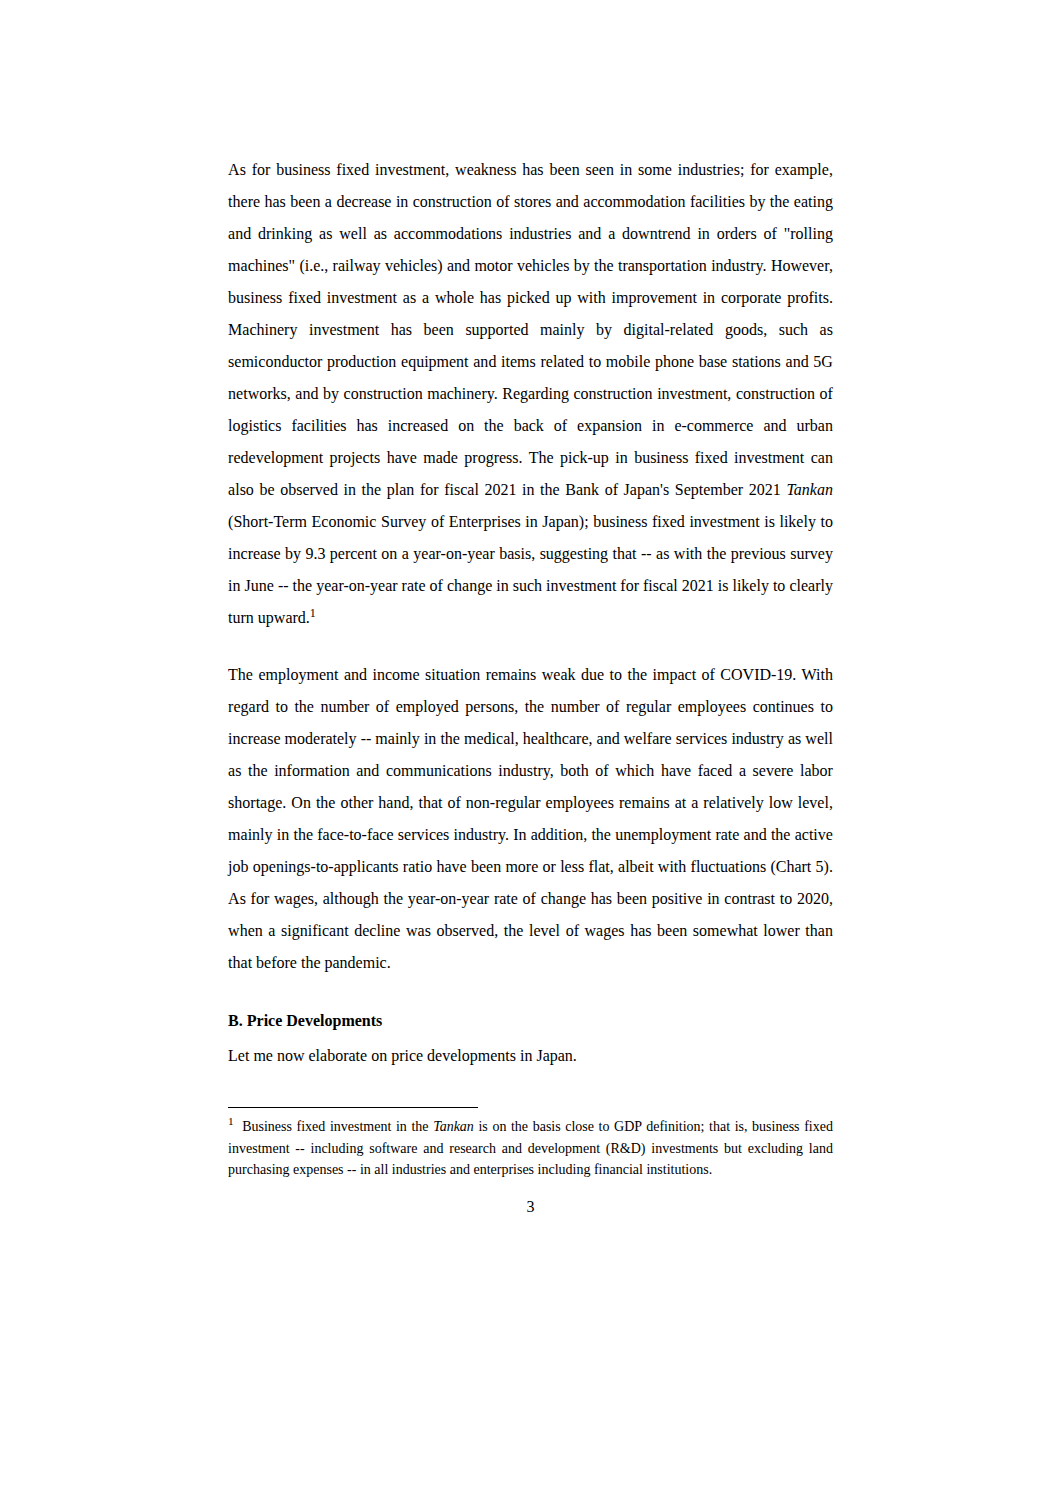As for business fixed investment, weakness has been seen in some industries; for example, there has been a decrease in construction of stores and accommodation facilities by the eating and drinking as well as accommodations industries and a downtrend in orders of "rolling machines" (i.e., railway vehicles) and motor vehicles by the transportation industry. However, business fixed investment as a whole has picked up with improvement in corporate profits. Machinery investment has been supported mainly by digital-related goods, such as semiconductor production equipment and items related to mobile phone base stations and 5G networks, and by construction machinery. Regarding construction investment, construction of logistics facilities has increased on the back of expansion in e-commerce and urban redevelopment projects have made progress. The pick-up in business fixed investment can also be observed in the plan for fiscal 2021 in the Bank of Japan's September 2021 Tankan (Short-Term Economic Survey of Enterprises in Japan); business fixed investment is likely to increase by 9.3 percent on a year-on-year basis, suggesting that -- as with the previous survey in June -- the year-on-year rate of change in such investment for fiscal 2021 is likely to clearly turn upward.1
The employment and income situation remains weak due to the impact of COVID-19. With regard to the number of employed persons, the number of regular employees continues to increase moderately -- mainly in the medical, healthcare, and welfare services industry as well as the information and communications industry, both of which have faced a severe labor shortage. On the other hand, that of non-regular employees remains at a relatively low level, mainly in the face-to-face services industry. In addition, the unemployment rate and the active job openings-to-applicants ratio have been more or less flat, albeit with fluctuations (Chart 5). As for wages, although the year-on-year rate of change has been positive in contrast to 2020, when a significant decline was observed, the level of wages has been somewhat lower than that before the pandemic.
B. Price Developments
Let me now elaborate on price developments in Japan.
1 Business fixed investment in the Tankan is on the basis close to GDP definition; that is, business fixed investment -- including software and research and development (R&D) investments but excluding land purchasing expenses -- in all industries and enterprises including financial institutions.
3